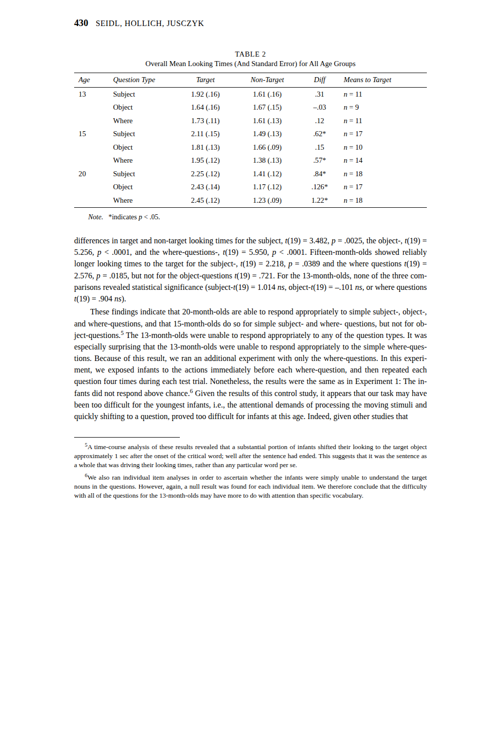430 SEIDL, HOLLICH, JUSCZYK
TABLE 2 Overall Mean Looking Times (And Standard Error) for All Age Groups
| Age | Question Type | Target | Non-Target | Diff | Means to Target |
| --- | --- | --- | --- | --- | --- |
| 13 | Subject | 1.92 (.16) | 1.61 (.16) | .31 | n = 11 |
| | Object | 1.64 (.16) | 1.67 (.15) | –.03 | n = 9 |
| | Where | 1.73 (.11) | 1.61 (.13) | .12 | n = 11 |
| 15 | Subject | 2.11 (.15) | 1.49 (.13) | .62* | n = 17 |
| | Object | 1.81 (.13) | 1.66 (.09) | .15 | n = 10 |
| | Where | 1.95 (.12) | 1.38 (.13) | .57* | n = 14 |
| 20 | Subject | 2.25 (.12) | 1.41 (.12) | .84* | n = 18 |
| | Object | 2.43 (.14) | 1.17 (.12) | .126* | n = 17 |
| | Where | 2.45 (.12) | 1.23 (.09) | 1.22* | n = 18 |
Note. *indicates p < .05.
differences in target and non-target looking times for the subject, t(19) = 3.482, p = .0025, the object-, t(19) = 5.256, p < .0001, and the where-questions-, t(19) = 5.950, p < .0001. Fifteen-month-olds showed reliably longer looking times to the target for the subject-, t(19) = 2.218, p = .0389 and the where questions t(19) = 2.576, p = .0185, but not for the object-questions t(19) = .721. For the 13-month-olds, none of the three comparisons revealed statistical significance (subject-t(19) = 1.014 ns, object-t(19) = –.101 ns, or where questions t(19) = .904 ns).
These findings indicate that 20-month-olds are able to respond appropriately to simple subject-, object-, and where-questions, and that 15-month-olds do so for simple subject- and where- questions, but not for object-questions.5 The 13-month-olds were unable to respond appropriately to any of the question types. It was especially surprising that the 13-month-olds were unable to respond appropriately to the simple where-questions. Because of this result, we ran an additional experiment with only the where-questions. In this experiment, we exposed infants to the actions immediately before each where-question, and then repeated each question four times during each test trial. Nonetheless, the results were the same as in Experiment 1: The infants did not respond above chance.6 Given the results of this control study, it appears that our task may have been too difficult for the youngest infants, i.e., the attentional demands of processing the moving stimuli and quickly shifting to a question, proved too difficult for infants at this age. Indeed, given other studies that
5A time-course analysis of these results revealed that a substantial portion of infants shifted their looking to the target object approximately 1 sec after the onset of the critical word; well after the sentence had ended. This suggests that it was the sentence as a whole that was driving their looking times, rather than any particular word per se.
6We also ran individual item analyses in order to ascertain whether the infants were simply unable to understand the target nouns in the questions. However, again, a null result was found for each individual item. We therefore conclude that the difficulty with all of the questions for the 13-month-olds may have more to do with attention than specific vocabulary.